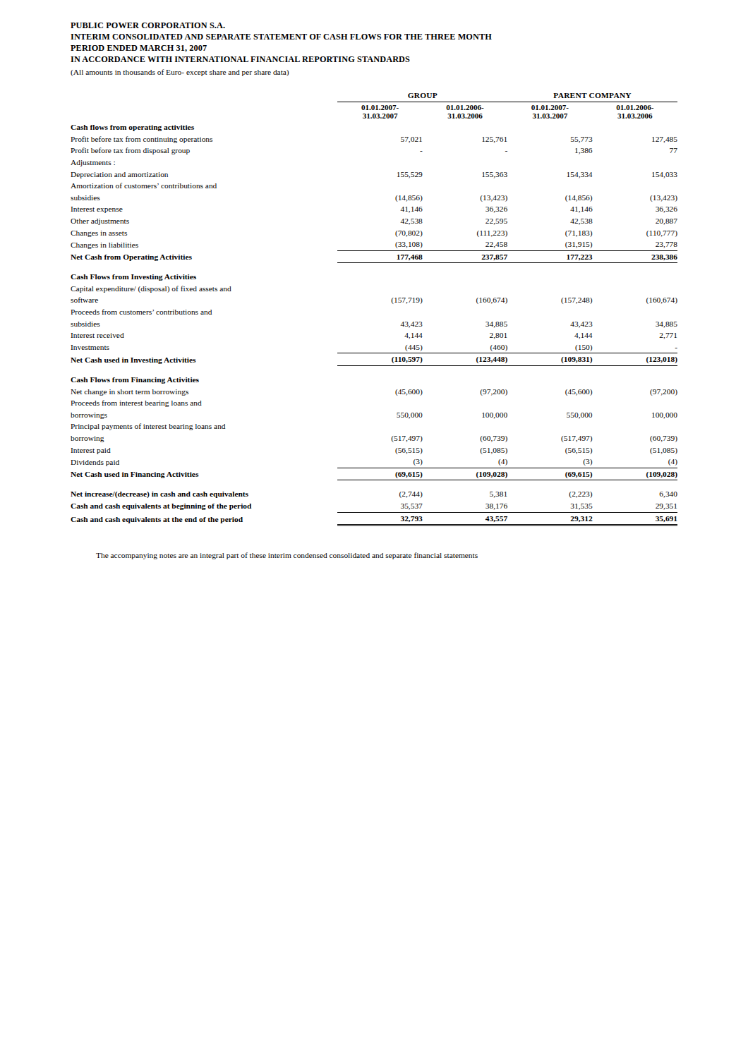PUBLIC POWER CORPORATION S.A. INTERIM CONSOLIDATED AND SEPARATE STATEMENT OF CASH FLOWS FOR THE THREE MONTH PERIOD ENDED MARCH 31, 2007 IN ACCORDANCE WITH INTERNATIONAL FINANCIAL REPORTING STANDARDS
(All amounts in thousands of Euro- except share and per share data)
| | GROUP | PARENT COMPANY |
| --- | --- | --- |
| | 01.01.2007- 31.03.2007 | 01.01.2006- 31.03.2006 | 01.01.2007- 31.03.2007 | 01.01.2006- 31.03.2006 |
| Cash flows from operating activities | | | | |
| Profit before tax from continuing operations | 57,021 | 125,761 | 55,773 | 127,485 |
| Profit before tax from disposal group | - | - | 1,386 | 77 |
| Adjustments : | | | | |
| Depreciation and amortization | 155,529 | 155,363 | 154,334 | 154,033 |
| Amortization of customers’ contributions and | | | | |
| subsidies | (14,856) | (13,423) | (14,856) | (13,423) |
| Interest expense | 41,146 | 36,326 | 41,146 | 36,326 |
| Other adjustments | 42,538 | 22,595 | 42,538 | 20,887 |
| Changes in assets | (70,802) | (111,223) | (71,183) | (110,777) |
| Changes in liabilities | (33,108) | 22,458 | (31,915) | 23,778 |
| Net Cash from Operating Activities | 177,468 | 237,857 | 177,223 | 238,386 |
| Cash Flows from Investing Activities | | | | |
| Capital expenditure/ (disposal) of fixed assets and | | | | |
| software | (157,719) | (160,674) | (157,248) | (160,674) |
| Proceeds from customers’ contributions and | | | | |
| subsidies | 43,423 | 34,885 | 43,423 | 34,885 |
| Interest received | 4,144 | 2,801 | 4,144 | 2,771 |
| Investments | (445) | (460) | (150) | - |
| Net Cash used in Investing Activities | (110,597) | (123,448) | (109,831) | (123,018) |
| Cash Flows from Financing Activities | | | | |
| Net change in short term borrowings | (45,600) | (97,200) | (45,600) | (97,200) |
| Proceeds from interest bearing loans and | | | | |
| borrowings | 550,000 | 100,000 | 550,000 | 100,000 |
| Principal payments of interest bearing loans and | | | | |
| borrowing | (517,497) | (60,739) | (517,497) | (60,739) |
| Interest paid | (56,515) | (51,085) | (56,515) | (51,085) |
| Dividends paid | (3) | (4) | (3) | (4) |
| Net Cash used in Financing Activities | (69,615) | (109,028) | (69,615) | (109,028) |
| Net increase/(decrease) in cash and cash equivalents | (2,744) | 5,381 | (2,223) | 6,340 |
| Cash and cash equivalents at beginning of the period | 35,537 | 38,176 | 31,535 | 29,351 |
| Cash and cash equivalents at the end of the period | 32,793 | 43,557 | 29,312 | 35,691 |
The accompanying notes are an integral part of these interim condensed consolidated and separate financial statements